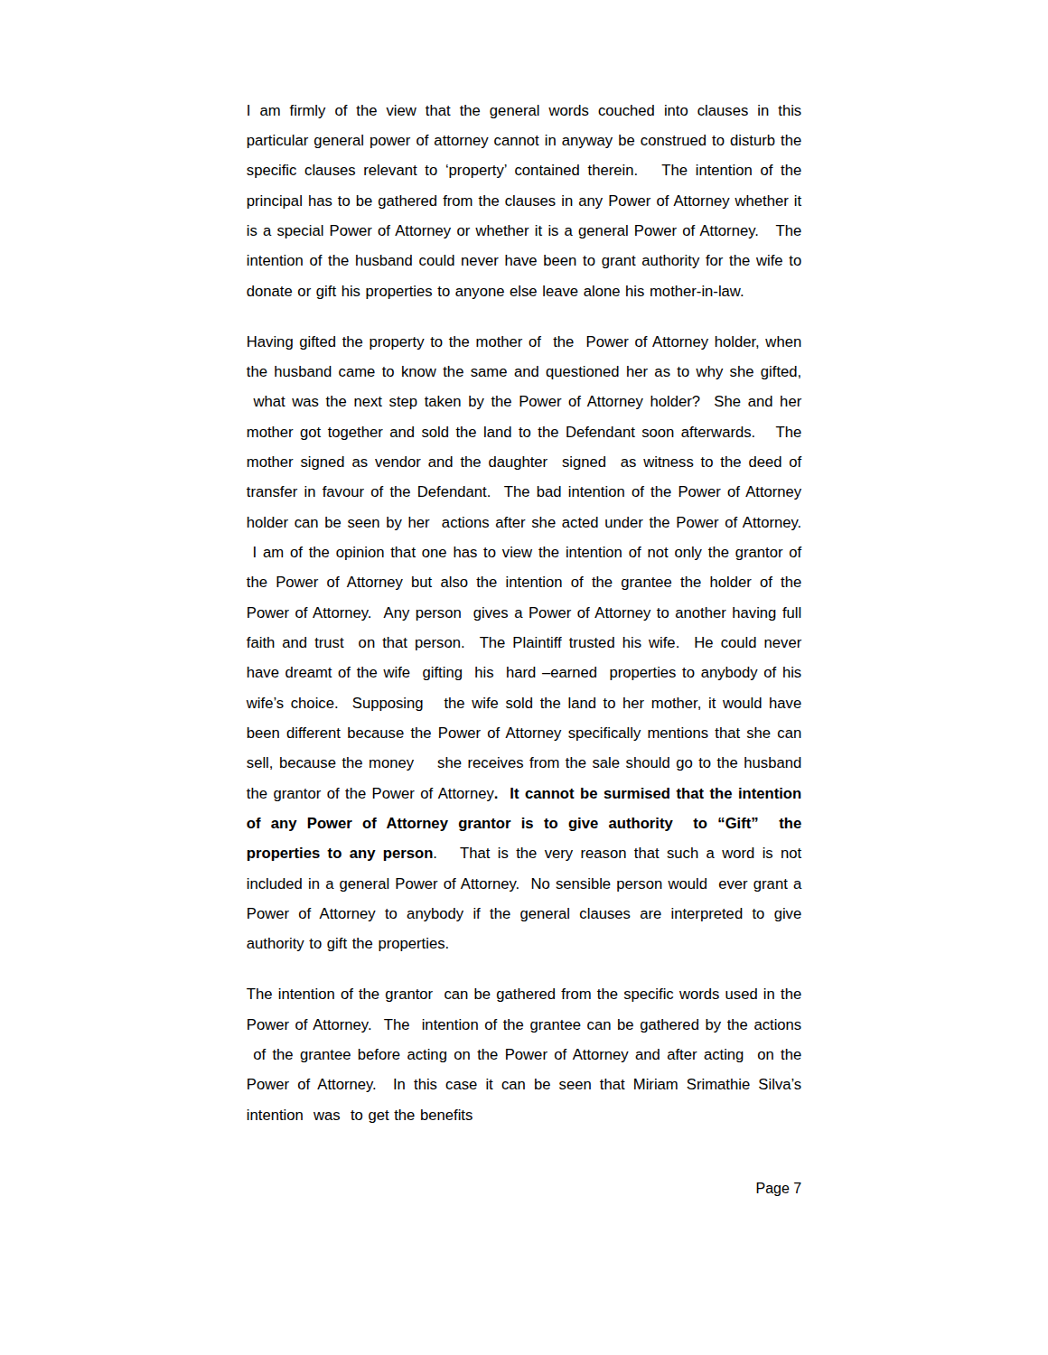I am firmly of the view that the general words couched into clauses in this particular general power of attorney cannot in anyway be construed to disturb the specific clauses relevant to ‘property’ contained therein. The intention of the principal has to be gathered from the clauses in any Power of Attorney whether it is a special Power of Attorney or whether it is a general Power of Attorney. The intention of the husband could never have been to grant authority for the wife to donate or gift his properties to anyone else leave alone his mother-in-law.
Having gifted the property to the mother of the Power of Attorney holder, when the husband came to know the same and questioned her as to why she gifted, what was the next step taken by the Power of Attorney holder? She and her mother got together and sold the land to the Defendant soon afterwards. The mother signed as vendor and the daughter signed as witness to the deed of transfer in favour of the Defendant. The bad intention of the Power of Attorney holder can be seen by her actions after she acted under the Power of Attorney. I am of the opinion that one has to view the intention of not only the grantor of the Power of Attorney but also the intention of the grantee the holder of the Power of Attorney. Any person gives a Power of Attorney to another having full faith and trust on that person. The Plaintiff trusted his wife. He could never have dreamt of the wife gifting his hard –earned properties to anybody of his wife’s choice. Supposing the wife sold the land to her mother, it would have been different because the Power of Attorney specifically mentions that she can sell, because the money she receives from the sale should go to the husband the grantor of the Power of Attorney. It cannot be surmised that the intention of any Power of Attorney grantor is to give authority to “Gift” the properties to any person. That is the very reason that such a word is not included in a general Power of Attorney. No sensible person would ever grant a Power of Attorney to anybody if the general clauses are interpreted to give authority to gift the properties.
The intention of the grantor can be gathered from the specific words used in the Power of Attorney. The intention of the grantee can be gathered by the actions of the grantee before acting on the Power of Attorney and after acting on the Power of Attorney. In this case it can be seen that Miriam Srimathie Silva’s intention was to get the benefits
Page 7